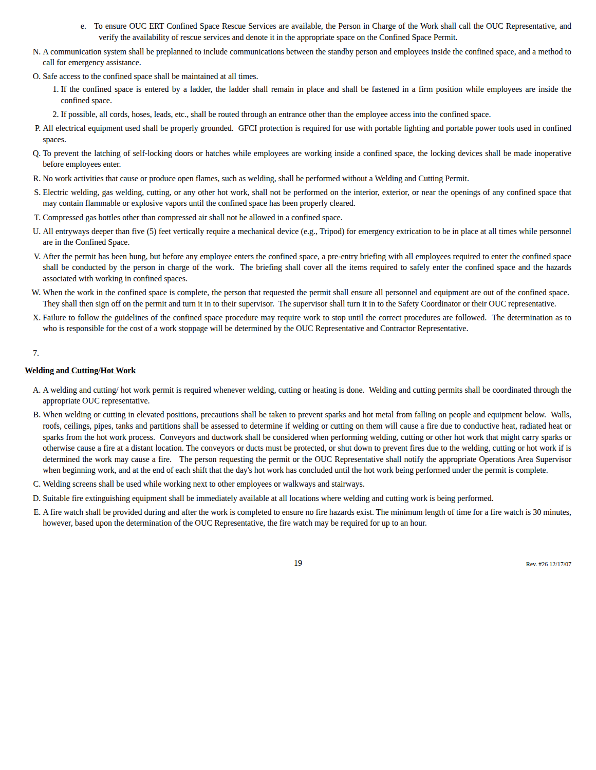e. To ensure OUC ERT Confined Space Rescue Services are available, the Person in Charge of the Work shall call the OUC Representative, and verify the availability of rescue services and denote it in the appropriate space on the Confined Space Permit.
A communication system shall be preplanned to include communications between the standby person and employees inside the confined space, and a method to call for emergency assistance.
Safe access to the confined space shall be maintained at all times.
If the confined space is entered by a ladder, the ladder shall remain in place and shall be fastened in a firm position while employees are inside the confined space.
If possible, all cords, hoses, leads, etc., shall be routed through an entrance other than the employee access into the confined space.
All electrical equipment used shall be properly grounded. GFCI protection is required for use with portable lighting and portable power tools used in confined spaces.
To prevent the latching of self-locking doors or hatches while employees are working inside a confined space, the locking devices shall be made inoperative before employees enter.
No work activities that cause or produce open flames, such as welding, shall be performed without a Welding and Cutting Permit.
Electric welding, gas welding, cutting, or any other hot work, shall not be performed on the interior, exterior, or near the openings of any confined space that may contain flammable or explosive vapors until the confined space has been properly cleared.
Compressed gas bottles other than compressed air shall not be allowed in a confined space.
All entryways deeper than five (5) feet vertically require a mechanical device (e.g., Tripod) for emergency extrication to be in place at all times while personnel are in the Confined Space.
After the permit has been hung, but before any employee enters the confined space, a pre-entry briefing with all employees required to enter the confined space shall be conducted by the person in charge of the work. The briefing shall cover all the items required to safely enter the confined space and the hazards associated with working in confined spaces.
When the work in the confined space is complete, the person that requested the permit shall ensure all personnel and equipment are out of the confined space. They shall then sign off on the permit and turn it in to their supervisor. The supervisor shall turn it in to the Safety Coordinator or their OUC representative.
Failure to follow the guidelines of the confined space procedure may require work to stop until the correct procedures are followed. The determination as to who is responsible for the cost of a work stoppage will be determined by the OUC Representative and Contractor Representative.
7.
Welding and Cutting/Hot Work
A welding and cutting/ hot work permit is required whenever welding, cutting or heating is done. Welding and cutting permits shall be coordinated through the appropriate OUC representative.
When welding or cutting in elevated positions, precautions shall be taken to prevent sparks and hot metal from falling on people and equipment below. Walls, roofs, ceilings, pipes, tanks and partitions shall be assessed to determine if welding or cutting on them will cause a fire due to conductive heat, radiated heat or sparks from the hot work process. Conveyors and ductwork shall be considered when performing welding, cutting or other hot work that might carry sparks or otherwise cause a fire at a distant location. The conveyors or ducts must be protected, or shut down to prevent fires due to the welding, cutting or hot work if is determined the work may cause a fire. The person requesting the permit or the OUC Representative shall notify the appropriate Operations Area Supervisor when beginning work, and at the end of each shift that the day's hot work has concluded until the hot work being performed under the permit is complete.
Welding screens shall be used while working next to other employees or walkways and stairways.
Suitable fire extinguishing equipment shall be immediately available at all locations where welding and cutting work is being performed.
A fire watch shall be provided during and after the work is completed to ensure no fire hazards exist. The minimum length of time for a fire watch is 30 minutes, however, based upon the determination of the OUC Representative, the fire watch may be required for up to an hour.
19 Rev. #26 12/17/07